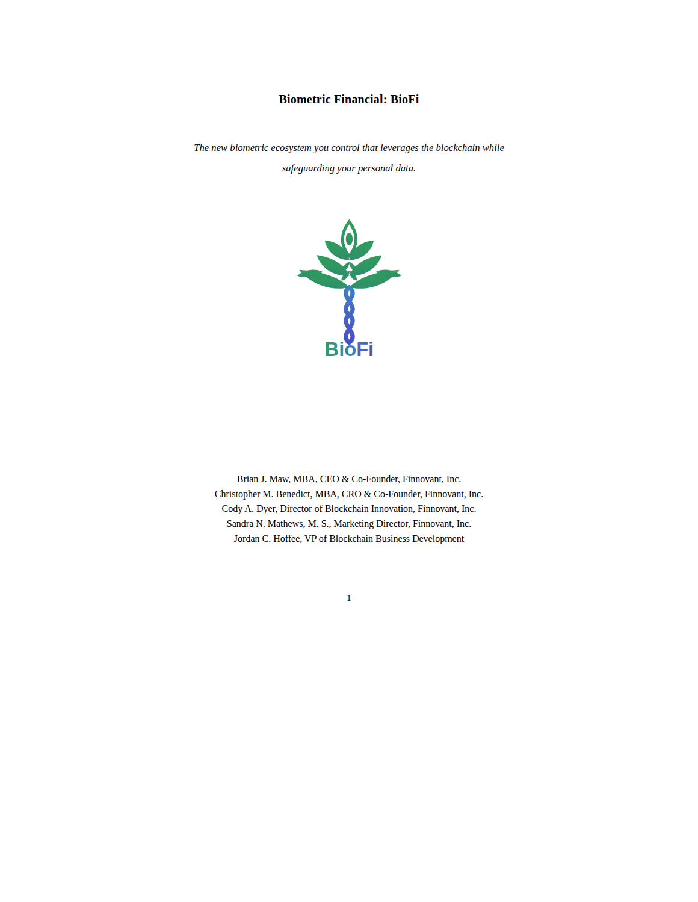Biometric Financial: BioFi
The new biometric ecosystem you control that leverages the blockchain while safeguarding your personal data.
BioFi
Brian J. Maw, MBA, CEO & Co-Founder, Finnovant, Inc.
Christopher M. Benedict, MBA, CRO & Co-Founder, Finnovant, Inc.
Cody A. Dyer, Director of Blockchain Innovation, Finnovant, Inc.
Sandra N. Mathews, M. S., Marketing Director, Finnovant, Inc.
Jordan C. Hoffee, VP of Blockchain Business Development
1